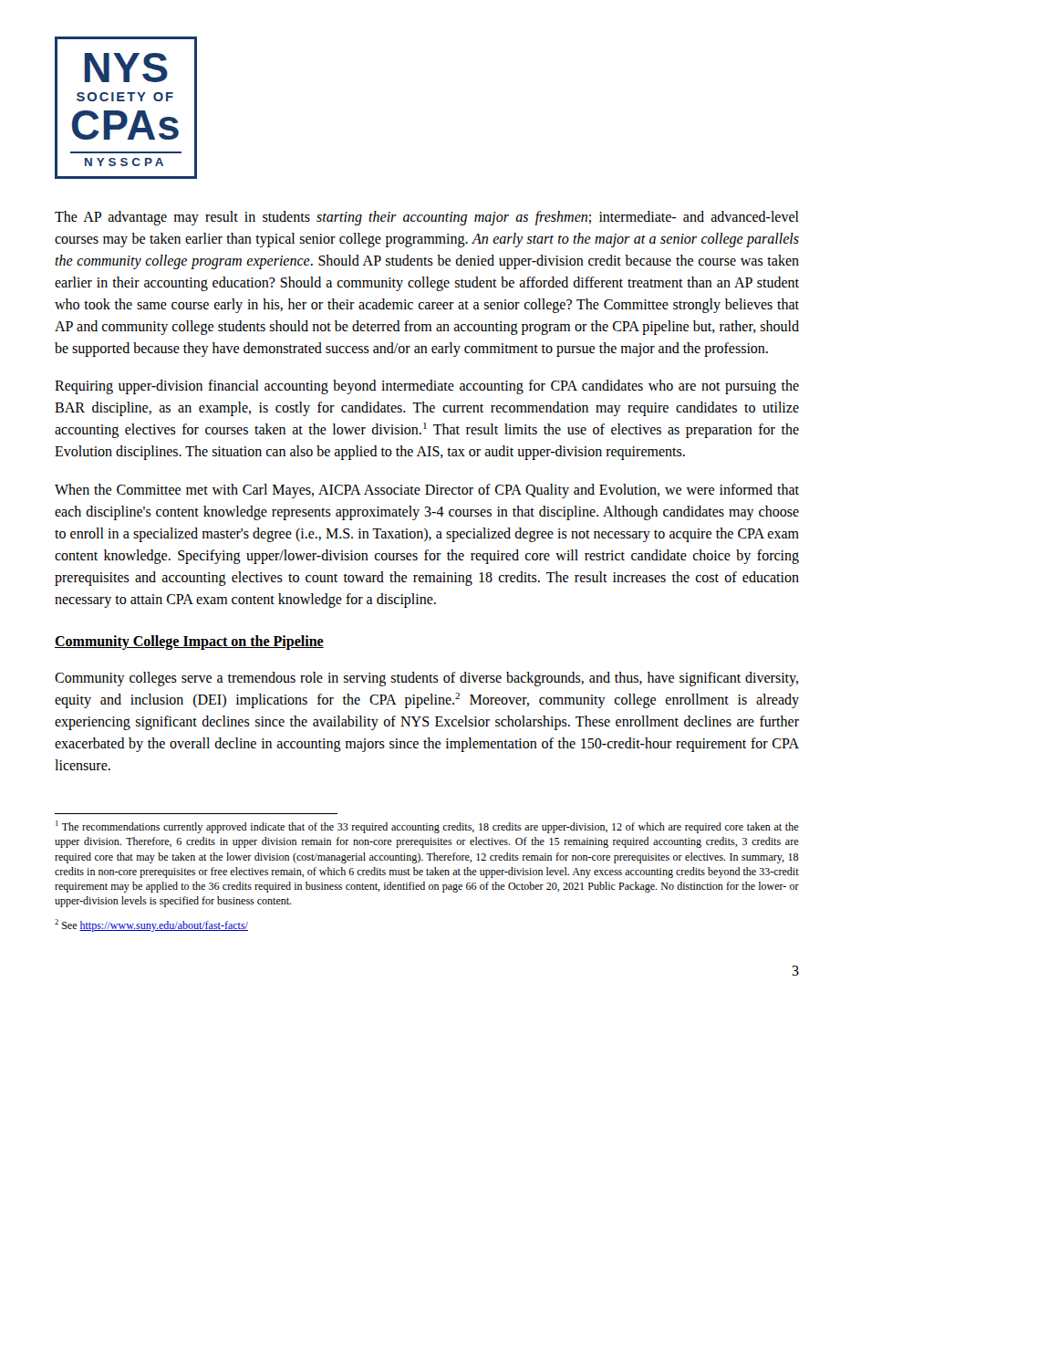NYS
SOCIETY OF
CPAs
NYSSCPA
The AP advantage may result in students starting their accounting major as freshmen; intermediate- and advanced-level courses may be taken earlier than typical senior college programming. An early start to the major at a senior college parallels the community college program experience. Should AP students be denied upper-division credit because the course was taken earlier in their accounting education? Should a community college student be afforded different treatment than an AP student who took the same course early in his, her or their academic career at a senior college? The Committee strongly believes that AP and community college students should not be deterred from an accounting program or the CPA pipeline but, rather, should be supported because they have demonstrated success and/or an early commitment to pursue the major and the profession.
Requiring upper-division financial accounting beyond intermediate accounting for CPA candidates who are not pursuing the BAR discipline, as an example, is costly for candidates. The current recommendation may require candidates to utilize accounting electives for courses taken at the lower division.1 That result limits the use of electives as preparation for the Evolution disciplines. The situation can also be applied to the AIS, tax or audit upper-division requirements.
When the Committee met with Carl Mayes, AICPA Associate Director of CPA Quality and Evolution, we were informed that each discipline's content knowledge represents approximately 3-4 courses in that discipline. Although candidates may choose to enroll in a specialized master's degree (i.e., M.S. in Taxation), a specialized degree is not necessary to acquire the CPA exam content knowledge. Specifying upper/lower-division courses for the required core will restrict candidate choice by forcing prerequisites and accounting electives to count toward the remaining 18 credits. The result increases the cost of education necessary to attain CPA exam content knowledge for a discipline.
Community College Impact on the Pipeline
Community colleges serve a tremendous role in serving students of diverse backgrounds, and thus, have significant diversity, equity and inclusion (DEI) implications for the CPA pipeline.2 Moreover, community college enrollment is already experiencing significant declines since the availability of NYS Excelsior scholarships. These enrollment declines are further exacerbated by the overall decline in accounting majors since the implementation of the 150-credit-hour requirement for CPA licensure.
1 The recommendations currently approved indicate that of the 33 required accounting credits, 18 credits are upper-division, 12 of which are required core taken at the upper division. Therefore, 6 credits in upper division remain for non-core prerequisites or electives. Of the 15 remaining required accounting credits, 3 credits are required core that may be taken at the lower division (cost/managerial accounting). Therefore, 12 credits remain for non-core prerequisites or electives. In summary, 18 credits in non-core prerequisites or free electives remain, of which 6 credits must be taken at the upper-division level. Any excess accounting credits beyond the 33-credit requirement may be applied to the 36 credits required in business content, identified on page 66 of the October 20, 2021 Public Package. No distinction for the lower- or upper-division levels is specified for business content.
2 See https://www.suny.edu/about/fast-facts/
3